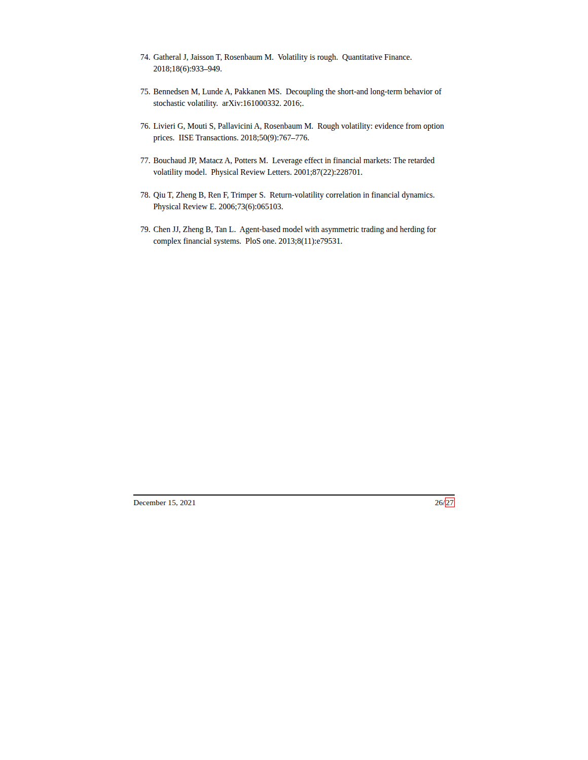74 Gatheral J, Jaisson T, Rosenbaum M. Volatility is rough. Quantitative Finance. 2018;18(6):933–949.
75 Bennedsen M, Lunde A, Pakkanen MS. Decoupling the short-and long-term behavior of stochastic volatility. arXiv:161000332. 2016;.
76 Livieri G, Mouti S, Pallavicini A, Rosenbaum M. Rough volatility: evidence from option prices. IISE Transactions. 2018;50(9):767–776.
77 Bouchaud JP, Matacz A, Potters M. Leverage effect in financial markets: The retarded volatility model. Physical Review Letters. 2001;87(22):228701.
78 Qiu T, Zheng B, Ren F, Trimper S. Return-volatility correlation in financial dynamics. Physical Review E. 2006;73(6):065103.
79 Chen JJ, Zheng B, Tan L. Agent-based model with asymmetric trading and herding for complex financial systems. PloS one. 2013;8(11):e79531.
December 15, 2021 26/27